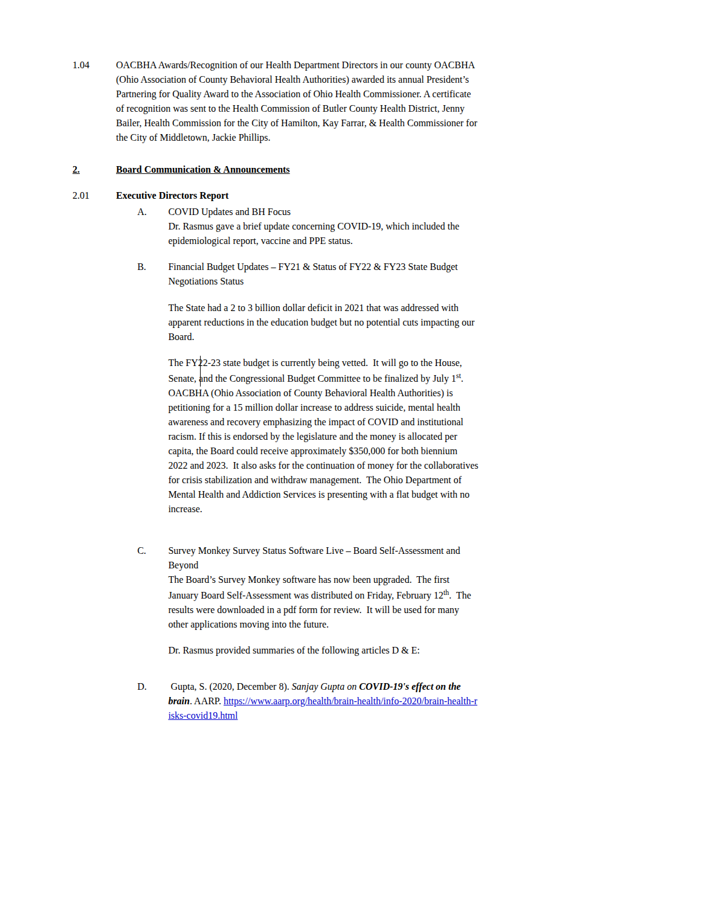1.04
OACBHA Awards/Recognition of our Health Department Directors in our county OACBHA (Ohio Association of County Behavioral Health Authorities) awarded its annual President’s Partnering for Quality Award to the Association of Ohio Health Commissioner. A certificate of recognition was sent to the Health Commission of Butler County Health District, Jenny Bailer, Health Commission for the City of Hamilton, Kay Farrar, & Health Commissioner for the City of Middletown, Jackie Phillips.
2.
Board Communication & Announcements
2.01
Executive Directors Report
A.
COVID Updates and BH Focus
Dr. Rasmus gave a brief update concerning COVID-19, which included the epidemiological report, vaccine and PPE status.
B.
Financial Budget Updates – FY21 & Status of FY22 & FY23 State Budget Negotiations Status
The State had a 2 to 3 billion dollar deficit in 2021 that was addressed with apparent reductions in the education budget but no potential cuts impacting our Board.
The FY22-23 state budget is currently being vetted. It will go to the House, Senate, and the Congressional Budget Committee to be finalized by July 1st. OACBHA (Ohio Association of County Behavioral Health Authorities) is petitioning for a 15 million dollar increase to address suicide, mental health awareness and recovery emphasizing the impact of COVID and institutional racism. If this is endorsed by the legislature and the money is allocated per capita, the Board could receive approximately $350,000 for both biennium 2022 and 2023. It also asks for the continuation of money for the collaboratives for crisis stabilization and withdraw management. The Ohio Department of Mental Health and Addiction Services is presenting with a flat budget with no increase.
C.
Survey Monkey Survey Status Software Live – Board Self-Assessment and Beyond
The Board’s Survey Monkey software has now been upgraded. The first January Board Self-Assessment was distributed on Friday, February 12th. The results were downloaded in a pdf form for review. It will be used for many other applications moving into the future.
Dr. Rasmus provided summaries of the following articles D & E:
D.
Gupta, S. (2020, December 8). Sanjay Gupta on COVID-19's effect on the brain. AARP. https://www.aarp.org/health/brain-health/info-2020/brain-health-risks-covid19.html